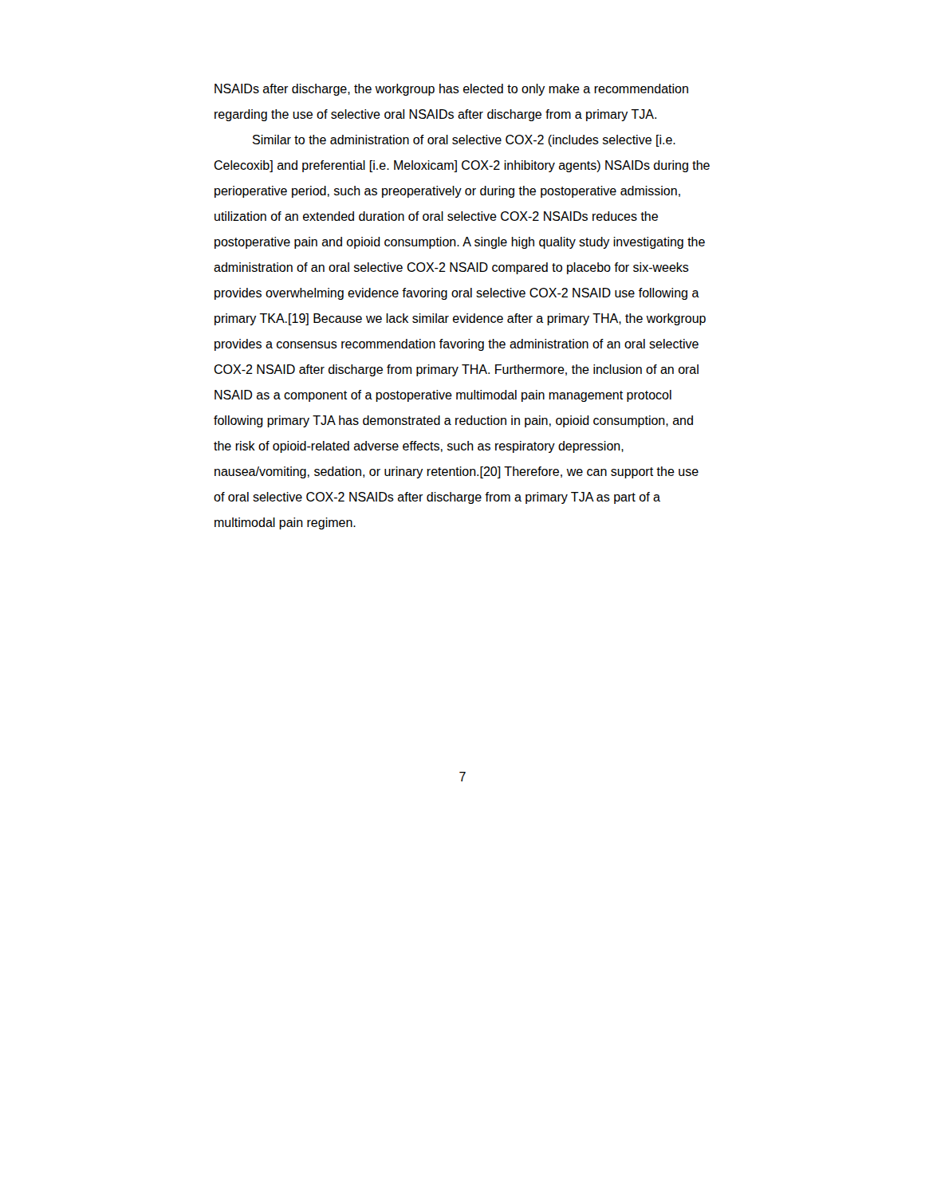NSAIDs after discharge, the workgroup has elected to only make a recommendation regarding the use of selective oral NSAIDs after discharge from a primary TJA.
Similar to the administration of oral selective COX-2 (includes selective [i.e. Celecoxib] and preferential [i.e. Meloxicam] COX-2 inhibitory agents) NSAIDs during the perioperative period, such as preoperatively or during the postoperative admission, utilization of an extended duration of oral selective COX-2 NSAIDs reduces the postoperative pain and opioid consumption. A single high quality study investigating the administration of an oral selective COX-2 NSAID compared to placebo for six-weeks provides overwhelming evidence favoring oral selective COX-2 NSAID use following a primary TKA.[19] Because we lack similar evidence after a primary THA, the workgroup provides a consensus recommendation favoring the administration of an oral selective COX-2 NSAID after discharge from primary THA. Furthermore, the inclusion of an oral NSAID as a component of a postoperative multimodal pain management protocol following primary TJA has demonstrated a reduction in pain, opioid consumption, and the risk of opioid-related adverse effects, such as respiratory depression, nausea/vomiting, sedation, or urinary retention.[20] Therefore, we can support the use of oral selective COX-2 NSAIDs after discharge from a primary TJA as part of a multimodal pain regimen.
7